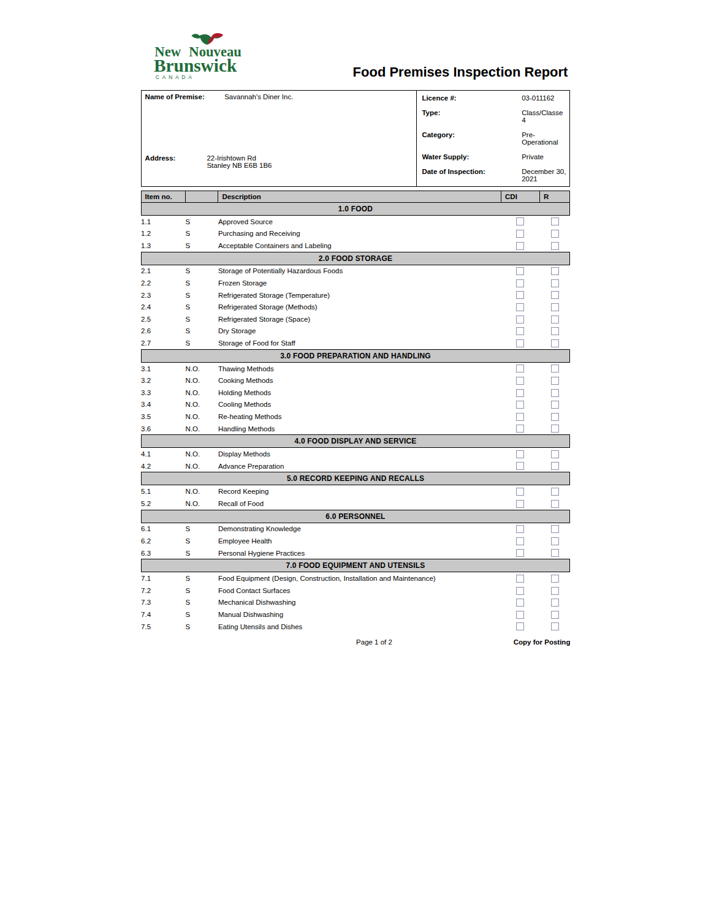New Nouveau Brunswick CANADA
Food Premises Inspection Report
| Name of Premise: Savannah's Diner Inc. Address: 22-Irishtown Rd Stanley NB E6B 1B6 | / Licence #: / 03-011162 / / Type: / Class/Classe 4 / / Category: / Pre-Operational / / Water Supply: / Private / / Date of Inspection: / December 30, 2021 / |
| Item no. | | Description | CDI | R |
| --- | --- | --- | --- | --- |
| 1.0 FOOD |
| 1.1 | S | Approved Source | | |
| 1.2 | S | Purchasing and Receiving | | |
| 1.3 | S | Acceptable Containers and Labeling | | |
| 2.0 FOOD STORAGE |
| 2.1 | S | Storage of Potentially Hazardous Foods | | |
| 2.2 | S | Frozen Storage | | |
| 2.3 | S | Refrigerated Storage (Temperature) | | |
| 2.4 | S | Refrigerated Storage (Methods) | | |
| 2.5 | S | Refrigerated Storage (Space) | | |
| 2.6 | S | Dry Storage | | |
| 2.7 | S | Storage of Food for Staff | | |
| 3.0 FOOD PREPARATION AND HANDLING |
| 3.1 | N.O. | Thawing Methods | | |
| 3.2 | N.O. | Cooking Methods | | |
| 3.3 | N.O. | Holding Methods | | |
| 3.4 | N.O. | Cooling Methods | | |
| 3.5 | N.O. | Re-heating Methods | | |
| 3.6 | N.O. | Handling Methods | | |
| 4.0 FOOD DISPLAY AND SERVICE |
| 4.1 | N.O. | Display Methods | | |
| 4.2 | N.O. | Advance Preparation | | |
| 5.0 RECORD KEEPING AND RECALLS |
| 5.1 | N.O. | Record Keeping | | |
| 5.2 | N.O. | Recall of Food | | |
| 6.0 PERSONNEL |
| 6.1 | S | Demonstrating Knowledge | | |
| 6.2 | S | Employee Health | | |
| 6.3 | S | Personal Hygiene Practices | | |
| 7.0 FOOD EQUIPMENT AND UTENSILS |
| 7.1 | S | Food Equipment (Design, Construction, Installation and Maintenance) | | |
| 7.2 | S | Food Contact Surfaces | | |
| 7.3 | S | Mechanical Dishwashing | | |
| 7.4 | S | Manual Dishwashing | | |
| 7.5 | S | Eating Utensils and Dishes | | |
Page 1 of 2
Copy for Posting